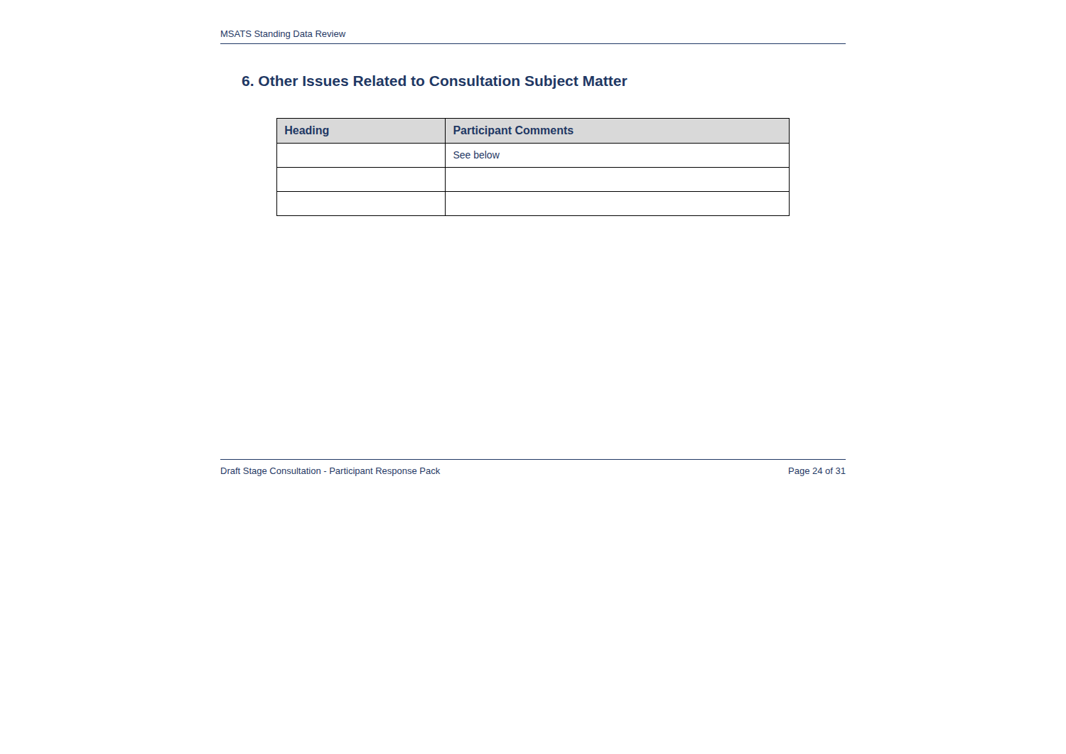MSATS Standing Data Review
6. Other Issues Related to Consultation Subject Matter
| Heading | Participant Comments |
| --- | --- |
| | See below |
Draft Stage Consultation - Participant Response Pack Page 24 of 31